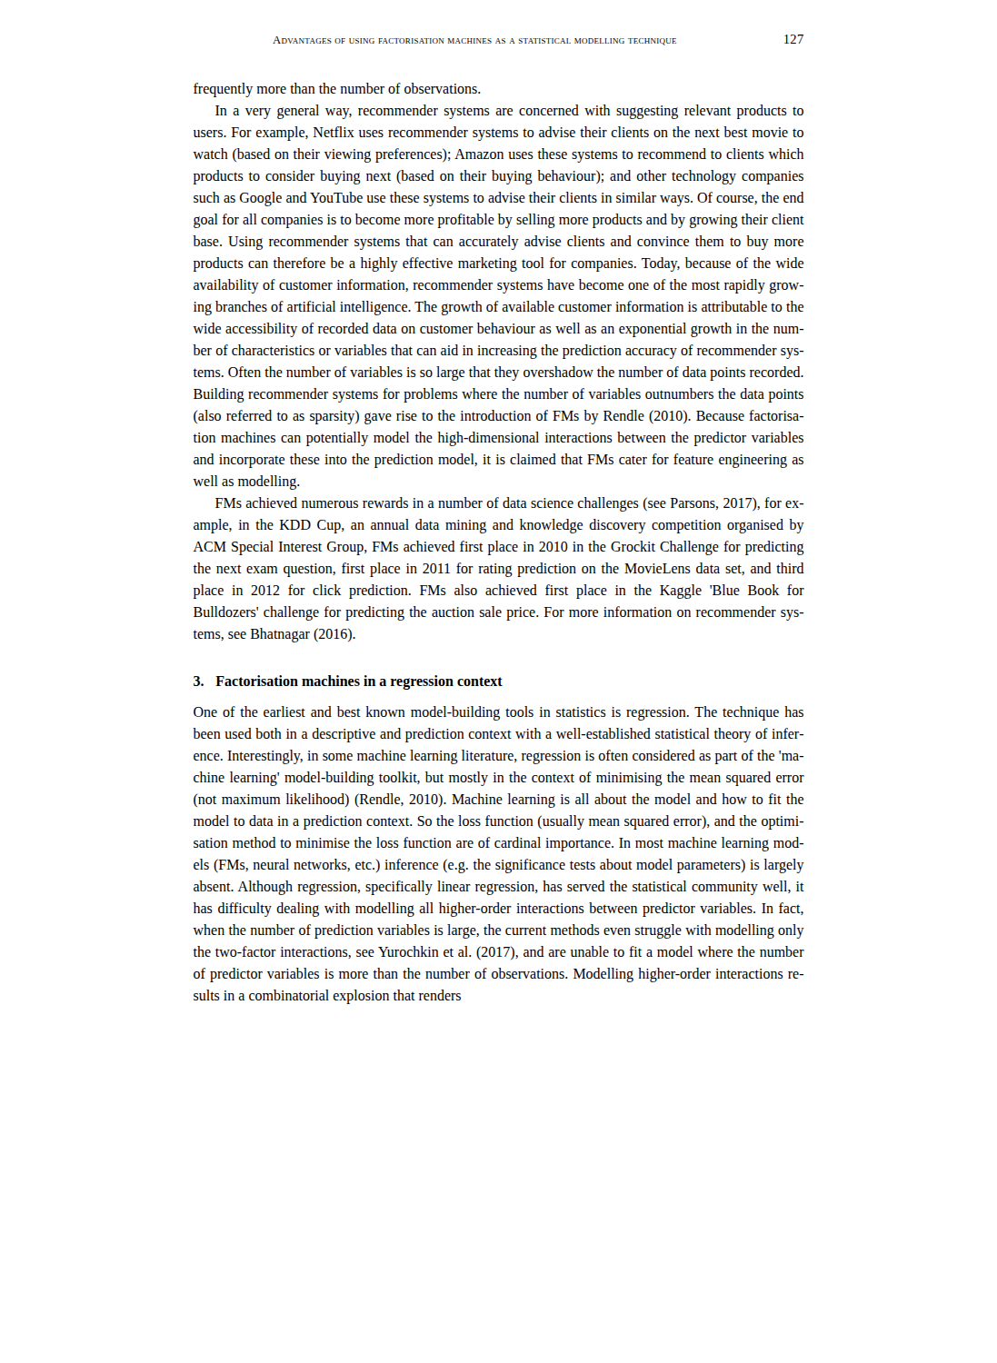Advantages of using factorisation machines as a statistical modelling technique 127
frequently more than the number of observations.
In a very general way, recommender systems are concerned with suggesting relevant products to users. For example, Netflix uses recommender systems to advise their clients on the next best movie to watch (based on their viewing preferences); Amazon uses these systems to recommend to clients which products to consider buying next (based on their buying behaviour); and other technology companies such as Google and YouTube use these systems to advise their clients in similar ways. Of course, the end goal for all companies is to become more profitable by selling more products and by growing their client base. Using recommender systems that can accurately advise clients and convince them to buy more products can therefore be a highly effective marketing tool for companies. Today, because of the wide availability of customer information, recommender systems have become one of the most rapidly growing branches of artificial intelligence. The growth of available customer information is attributable to the wide accessibility of recorded data on customer behaviour as well as an exponential growth in the number of characteristics or variables that can aid in increasing the prediction accuracy of recommender systems. Often the number of variables is so large that they overshadow the number of data points recorded. Building recommender systems for problems where the number of variables outnumbers the data points (also referred to as sparsity) gave rise to the introduction of FMs by Rendle (2010). Because factorisation machines can potentially model the high-dimensional interactions between the predictor variables and incorporate these into the prediction model, it is claimed that FMs cater for feature engineering as well as modelling.
FMs achieved numerous rewards in a number of data science challenges (see Parsons, 2017), for example, in the KDD Cup, an annual data mining and knowledge discovery competition organised by ACM Special Interest Group, FMs achieved first place in 2010 in the Grockit Challenge for predicting the next exam question, first place in 2011 for rating prediction on the MovieLens data set, and third place in 2012 for click prediction. FMs also achieved first place in the Kaggle 'Blue Book for Bulldozers' challenge for predicting the auction sale price. For more information on recommender systems, see Bhatnagar (2016).
3. Factorisation machines in a regression context
One of the earliest and best known model-building tools in statistics is regression. The technique has been used both in a descriptive and prediction context with a well-established statistical theory of inference. Interestingly, in some machine learning literature, regression is often considered as part of the 'machine learning' model-building toolkit, but mostly in the context of minimising the mean squared error (not maximum likelihood) (Rendle, 2010). Machine learning is all about the model and how to fit the model to data in a prediction context. So the loss function (usually mean squared error), and the optimisation method to minimise the loss function are of cardinal importance. In most machine learning models (FMs, neural networks, etc.) inference (e.g. the significance tests about model parameters) is largely absent. Although regression, specifically linear regression, has served the statistical community well, it has difficulty dealing with modelling all higher-order interactions between predictor variables. In fact, when the number of prediction variables is large, the current methods even struggle with modelling only the two-factor interactions, see Yurochkin et al. (2017), and are unable to fit a model where the number of predictor variables is more than the number of observations. Modelling higher-order interactions results in a combinatorial explosion that renders